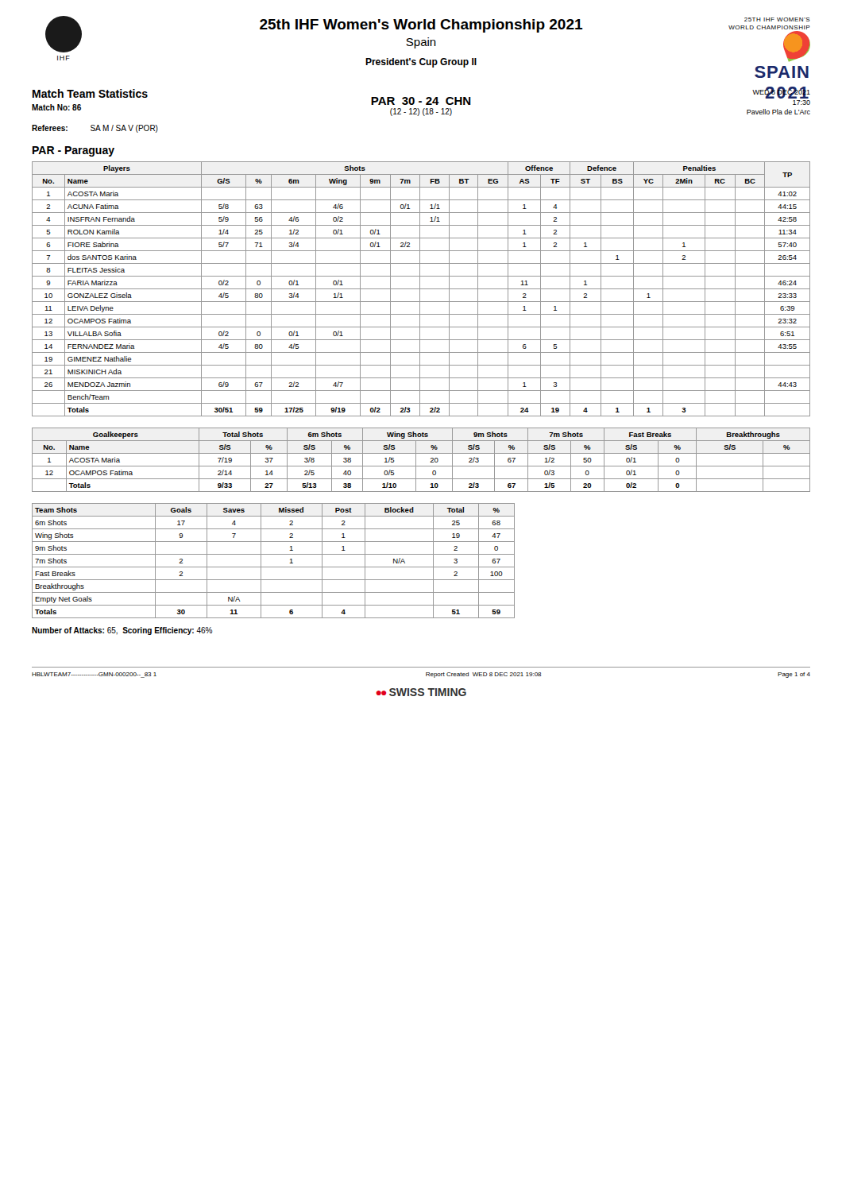IHF
25TH IHF WOMEN'S
WORLD CHAMPIONSHIP
SPAIN
2021
25th IHF Women's World Championship 2021
Spain
President's Cup Group II
Match Team Statistics
Match No: 86
WED 8 DEC 2021
17:30
Pavello Pla de L'Arc
PAR 30 - 24 CHN
(12 - 12) (18 - 12)
Referees: SA M / SA V (POR)
PAR - Paraguay
| Players | Shots | Offence | Defence | Penalties | TP |
| --- | --- | --- | --- | --- | --- |
| No. | Name | G/S | % | 6m | Wing | 9m | 7m | FB | BT | EG | AS | TF | ST | BS | YC | 2Min | RC | BC |
| 1 | ACOSTA Maria | | | | | | | | | | | | | | | | | | 41:02 |
| 2 | ACUNA Fatima | 5/8 | 63 | | 4/6 | | 0/1 | 1/1 | | | 1 | 4 | | | | | | | 44:15 |
| 4 | INSFRAN Fernanda | 5/9 | 56 | 4/6 | 0/2 | | | 1/1 | | | | 2 | | | | | | | 42:58 |
| 5 | ROLON Kamila | 1/4 | 25 | 1/2 | 0/1 | 0/1 | | | | | 1 | 2 | | | | | | | 11:34 |
| 6 | FIORE Sabrina | 5/7 | 71 | 3/4 | | 0/1 | 2/2 | | | | 1 | 2 | 1 | | | 1 | | | 57:40 |
| 7 | dos SANTOS Karina | | | | | | | | | | | | | 1 | | 2 | | | 26:54 |
| 8 | FLEITAS Jessica | | | | | | | | | | | | | | | | | | |
| 9 | FARIA Marizza | 0/2 | 0 | 0/1 | 0/1 | | | | | | 11 | | 1 | | | | | | 46:24 |
| 10 | GONZALEZ Gisela | 4/5 | 80 | 3/4 | 1/1 | | | | | | 2 | | 2 | | 1 | | | | 23:33 |
| 11 | LEIVA Delyne | | | | | | | | | | 1 | 1 | | | | | | | 6:39 |
| 12 | OCAMPOS Fatima | | | | | | | | | | | | | | | | | | 23:32 |
| 13 | VILLALBA Sofia | 0/2 | 0 | 0/1 | 0/1 | | | | | | | | | | | | | | 6:51 |
| 14 | FERNANDEZ Maria | 4/5 | 80 | 4/5 | | | | | | | 6 | 5 | | | | | | | 43:55 |
| 19 | GIMENEZ Nathalie | | | | | | | | | | | | | | | | | | |
| 21 | MISKINICH Ada | | | | | | | | | | | | | | | | | | |
| 26 | MENDOZA Jazmin | 6/9 | 67 | 2/2 | 4/7 | | | | | | 1 | 3 | | | | | | | 44:43 |
| | Bench/Team | | | | | | | | | | | | | | | | | | |
| | Totals | 30/51 | 59 | 17/25 | 9/19 | 0/2 | 2/3 | 2/2 | | | 24 | 19 | 4 | 1 | 1 | 3 | | | |
| Goalkeepers | Total Shots | 6m Shots | Wing Shots | 9m Shots | 7m Shots | Fast Breaks | Breakthroughs |
| --- | --- | --- | --- | --- | --- | --- | --- |
| No. | Name | S/S | % | S/S | % | S/S | % | S/S | % | S/S | % | S/S | % | S/S | % |
| 1 | ACOSTA Maria | 7/19 | 37 | 3/8 | 38 | 1/5 | 20 | 2/3 | 67 | 1/2 | 50 | 0/1 | 0 | | |
| 12 | OCAMPOS Fatima | 2/14 | 14 | 2/5 | 40 | 0/5 | 0 | | | 0/3 | 0 | 0/1 | 0 | | |
| | Totals | 9/33 | 27 | 5/13 | 38 | 1/10 | 10 | 2/3 | 67 | 1/5 | 20 | 0/2 | 0 | | |
| Team Shots | Goals | Saves | Missed | Post | Blocked | Total | % |
| --- | --- | --- | --- | --- | --- | --- | --- |
| 6m Shots | 17 | 4 | 2 | 2 | | 25 | 68 |
| Wing Shots | 9 | 7 | 2 | 1 | | 19 | 47 |
| 9m Shots | | | 1 | 1 | | 2 | 0 |
| 7m Shots | 2 | | 1 | | N/A | 3 | 67 |
| Fast Breaks | 2 | | | | | 2 | 100 |
| Breakthroughs | | | | | | | |
| Empty Net Goals | | N/A | | | | | |
| Totals | 30 | 11 | 6 | 4 | | 51 | 59 |
Number of Attacks: 65, Scoring Efficiency: 46%
HBLWTEAM7-------------GMN-000200--_83 1
Report Created WED 8 DEC 2021 19:08
Page 1 of 4
●● SWISS TIMING